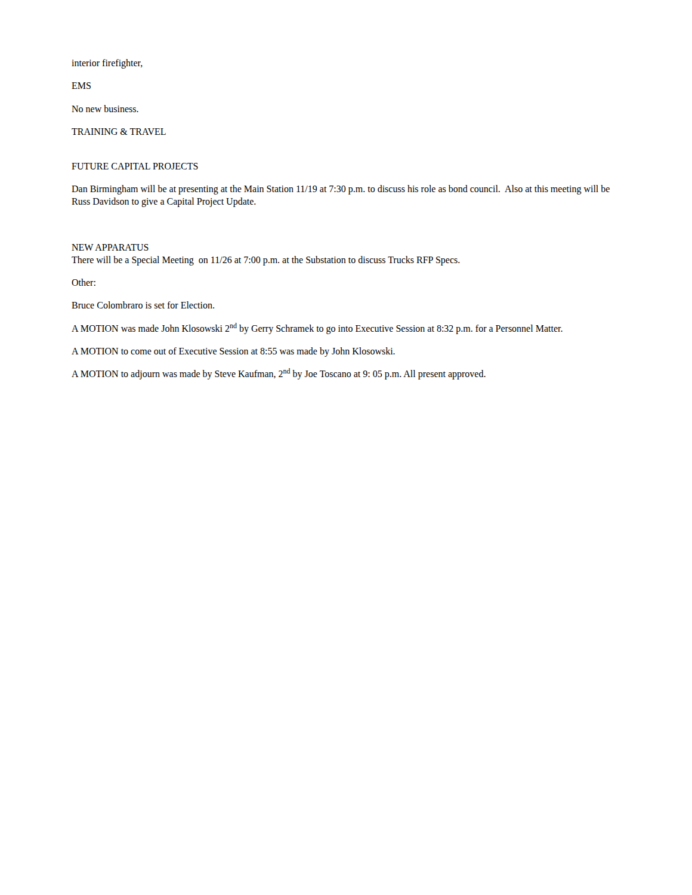interior firefighter,
EMS
No new business.
TRAINING & TRAVEL
FUTURE CAPITAL PROJECTS
Dan Birmingham will be at presenting at the Main Station 11/19 at 7:30 p.m. to discuss his role as bond council. Also at this meeting will be Russ Davidson to give a Capital Project Update.
NEW APPARATUS
There will be a Special Meeting on 11/26 at 7:00 p.m. at the Substation to discuss Trucks RFP Specs.
Other:
Bruce Colombraro is set for Election.
A MOTION was made John Klosowski 2nd by Gerry Schramek to go into Executive Session at 8:32 p.m. for a Personnel Matter.
A MOTION to come out of Executive Session at 8:55 was made by John Klosowski.
A MOTION to adjourn was made by Steve Kaufman, 2nd by Joe Toscano at 9: 05 p.m. All present approved.